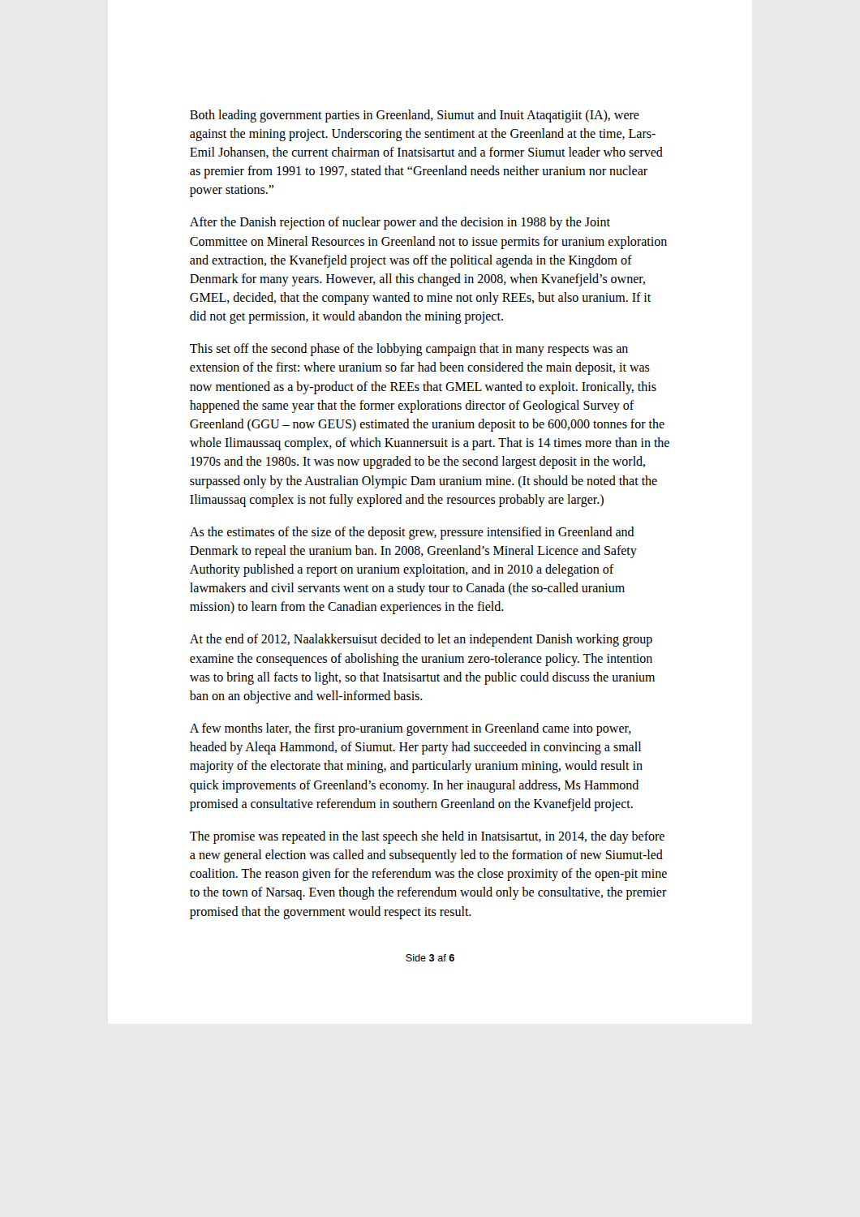Both leading government parties in Greenland, Siumut and Inuit Ataqatigiit (IA), were against the mining project. Underscoring the sentiment at the Greenland at the time, Lars-Emil Johansen, the current chairman of Inatsisartut and a former Siumut leader who served as premier from 1991 to 1997, stated that “Greenland needs neither uranium nor nuclear power stations.”
After the Danish rejection of nuclear power and the decision in 1988 by the Joint Committee on Mineral Resources in Greenland not to issue permits for uranium exploration and extraction, the Kvanefjeld project was off the political agenda in the Kingdom of Denmark for many years. However, all this changed in 2008, when Kvanefjeld’s owner, GMEL, decided, that the company wanted to mine not only REEs, but also uranium. If it did not get permission, it would abandon the mining project.
This set off the second phase of the lobbying campaign that in many respects was an extension of the first: where uranium so far had been considered the main deposit, it was now mentioned as a by-product of the REEs that GMEL wanted to exploit. Ironically, this happened the same year that the former explorations director of Geological Survey of Greenland (GGU – now GEUS) estimated the uranium deposit to be 600,000 tonnes for the whole Ilimaussaq complex, of which Kuannersuit is a part. That is 14 times more than in the 1970s and the 1980s. It was now upgraded to be the second largest deposit in the world, surpassed only by the Australian Olympic Dam uranium mine. (It should be noted that the Ilimaussaq complex is not fully explored and the resources probably are larger.)
As the estimates of the size of the deposit grew, pressure intensified in Greenland and Denmark to repeal the uranium ban. In 2008, Greenland’s Mineral Licence and Safety Authority published a report on uranium exploitation, and in 2010 a delegation of lawmakers and civil servants went on a study tour to Canada (the so-called uranium mission) to learn from the Canadian experiences in the field.
At the end of 2012, Naalakkersuisut decided to let an independent Danish working group examine the consequences of abolishing the uranium zero-tolerance policy. The intention was to bring all facts to light, so that Inatsisartut and the public could discuss the uranium ban on an objective and well-informed basis.
A few months later, the first pro-uranium government in Greenland came into power, headed by Aleqa Hammond, of Siumut. Her party had succeeded in convincing a small majority of the electorate that mining, and particularly uranium mining, would result in quick improvements of Greenland’s economy. In her inaugural address, Ms Hammond promised a consultative referendum in southern Greenland on the Kvanefjeld project.
The promise was repeated in the last speech she held in Inatsisartut, in 2014, the day before a new general election was called and subsequently led to the formation of new Siumut-led coalition. The reason given for the referendum was the close proximity of the open-pit mine to the town of Narsaq. Even though the referendum would only be consultative, the premier promised that the government would respect its result.
Side 3 af 6